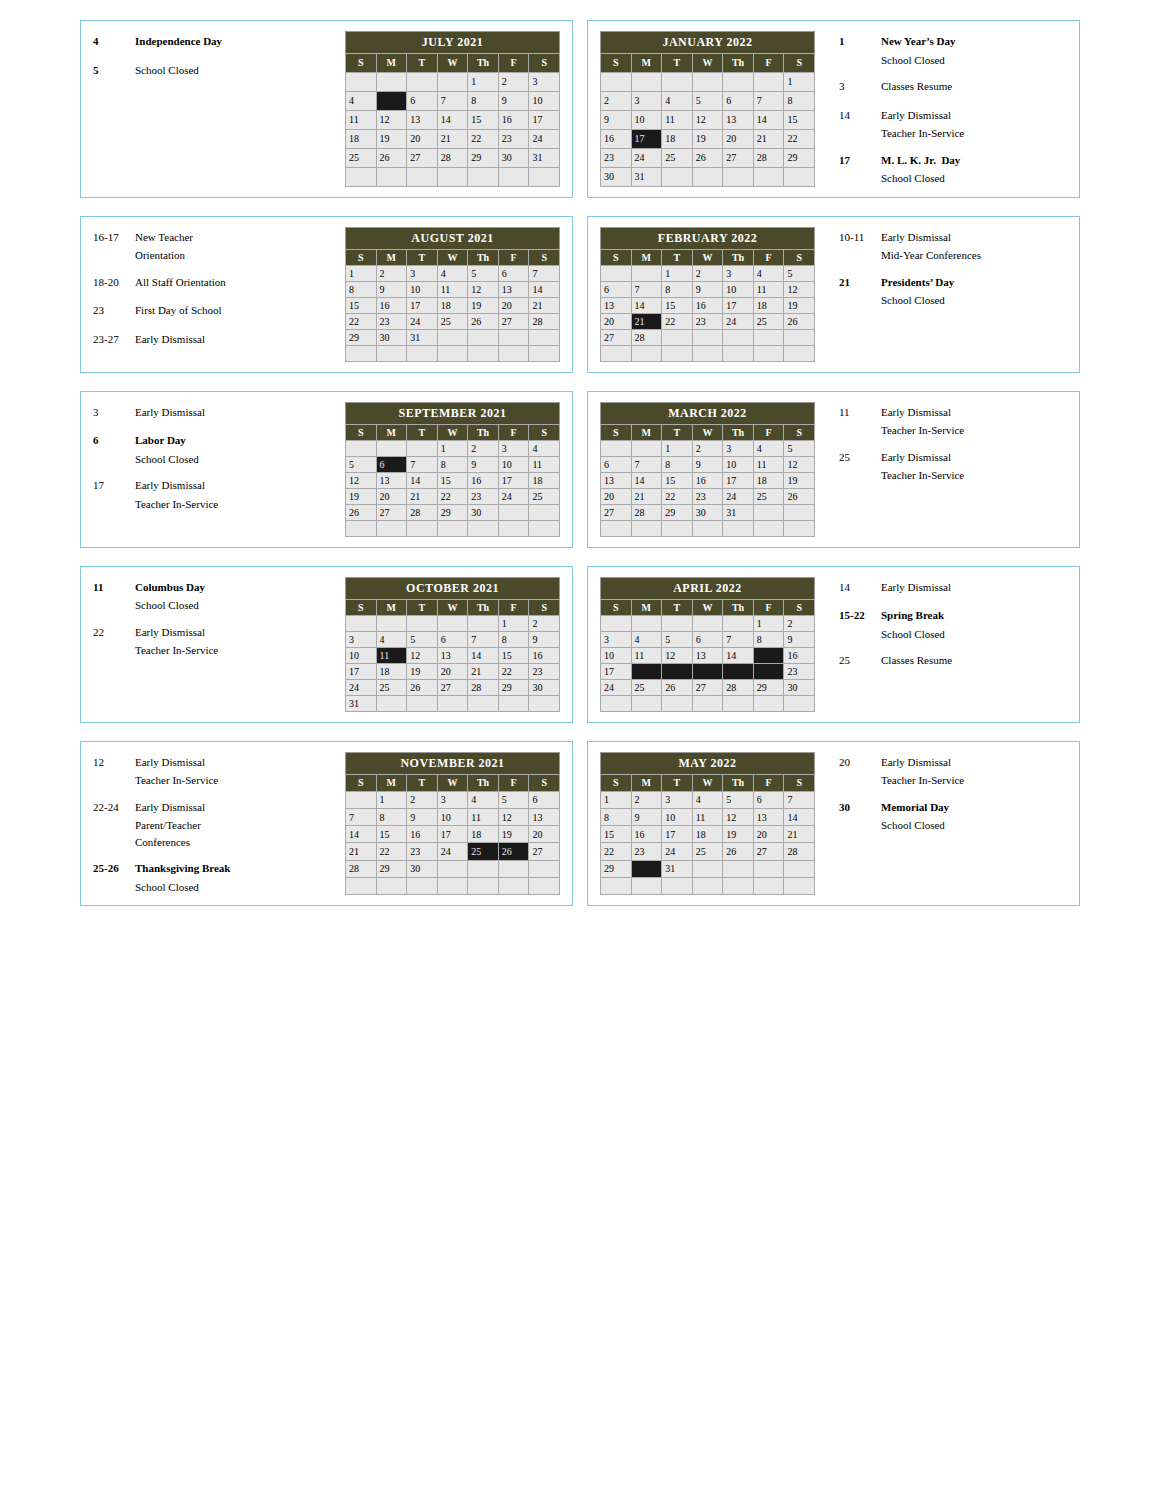4 Independence Day
5 School Closed
JULY 2021
| S | M | T | W | Th | F | S |
| --- | --- | --- | --- | --- | --- | --- |
| | | | | 1 | 2 | 3 |
| 4 | | 6 | 7 | 8 | 9 | 10 |
| 11 | 12 | 13 | 14 | 15 | 16 | 17 |
| 18 | 19 | 20 | 21 | 22 | 23 | 24 |
| 25 | 26 | 27 | 28 | 29 | 30 | 31 |
JANUARY 2022
| S | M | T | W | Th | F | S |
| --- | --- | --- | --- | --- | --- | --- |
| | | | | | | 1 |
| 2 | 3 | 4 | 5 | 6 | 7 | 8 |
| 9 | 10 | 11 | 12 | 13 | 14 | 15 |
| 16 | 17 | 18 | 19 | 20 | 21 | 22 |
| 23 | 24 | 25 | 26 | 27 | 28 | 29 |
| 30 | 31 | | | | | |
1 New Year’s Day
School Closed
3 Classes Resume
14 Early Dismissal
Teacher In-Service
17 M. L. K. Jr. Day
School Closed
16-17 New Teacher
Orientation
18-20 All Staff Orientation
23 First Day of School
23-27 Early Dismissal
AUGUST 2021
| S | M | T | W | Th | F | S |
| --- | --- | --- | --- | --- | --- | --- |
| 1 | 2 | 3 | 4 | 5 | 6 | 7 |
| 8 | 9 | 10 | 11 | 12 | 13 | 14 |
| 15 | 16 | 17 | 18 | 19 | 20 | 21 |
| 22 | 23 | 24 | 25 | 26 | 27 | 28 |
| 29 | 30 | 31 | | | | |
FEBRUARY 2022
| S | M | T | W | Th | F | S |
| --- | --- | --- | --- | --- | --- | --- |
| | | 1 | 2 | 3 | 4 | 5 |
| 6 | 7 | 8 | 9 | 10 | 11 | 12 |
| 13 | 14 | 15 | 16 | 17 | 18 | 19 |
| 20 | 21 | 22 | 23 | 24 | 25 | 26 |
| 27 | 28 | | | | | |
10-11 Early Dismissal
Mid-Year Conferences
21 Presidents’ Day
School Closed
3 Early Dismissal
6 Labor Day
School Closed
17 Early Dismissal
Teacher In-Service
SEPTEMBER 2021
| S | M | T | W | Th | F | S |
| --- | --- | --- | --- | --- | --- | --- |
| | | | 1 | 2 | 3 | 4 |
| 5 | 6 | 7 | 8 | 9 | 10 | 11 |
| 12 | 13 | 14 | 15 | 16 | 17 | 18 |
| 19 | 20 | 21 | 22 | 23 | 24 | 25 |
| 26 | 27 | 28 | 29 | 30 | | |
MARCH 2022
| S | M | T | W | Th | F | S |
| --- | --- | --- | --- | --- | --- | --- |
| | | 1 | 2 | 3 | 4 | 5 |
| 6 | 7 | 8 | 9 | 10 | 11 | 12 |
| 13 | 14 | 15 | 16 | 17 | 18 | 19 |
| 20 | 21 | 22 | 23 | 24 | 25 | 26 |
| 27 | 28 | 29 | 30 | 31 | | |
11 Early Dismissal
Teacher In-Service
25 Early Dismissal
Teacher In-Service
11 Columbus Day
School Closed
22 Early Dismissal
Teacher In-Service
OCTOBER 2021
| S | M | T | W | Th | F | S |
| --- | --- | --- | --- | --- | --- | --- |
| | | | | | 1 | 2 |
| 3 | 4 | 5 | 6 | 7 | 8 | 9 |
| 10 | 11 | 12 | 13 | 14 | 15 | 16 |
| 17 | 18 | 19 | 20 | 21 | 22 | 23 |
| 24 | 25 | 26 | 27 | 28 | 29 | 30 |
| 31 | | | | | | |
APRIL 2022
| S | M | T | W | Th | F | S |
| --- | --- | --- | --- | --- | --- | --- |
| | | | | | 1 | 2 |
| 3 | 4 | 5 | 6 | 7 | 8 | 9 |
| 10 | 11 | 12 | 13 | 14 | | 16 |
| 17 | | | | | | 23 |
| 24 | 25 | 26 | 27 | 28 | 29 | 30 |
14 Early Dismissal
15-22 Spring Break
School Closed
25 Classes Resume
12 Early Dismissal
Teacher In-Service
22-24 Early Dismissal
Parent/Teacher
Conferences
25-26 Thanksgiving Break
School Closed
NOVEMBER 2021
| S | M | T | W | Th | F | S |
| --- | --- | --- | --- | --- | --- | --- |
| | 1 | 2 | 3 | 4 | 5 | 6 |
| 7 | 8 | 9 | 10 | 11 | 12 | 13 |
| 14 | 15 | 16 | 17 | 18 | 19 | 20 |
| 21 | 22 | 23 | 24 | 25 | 26 | 27 |
| 28 | 29 | 30 | | | | |
MAY 2022
| S | M | T | W | Th | F | S |
| --- | --- | --- | --- | --- | --- | --- |
| 1 | 2 | 3 | 4 | 5 | 6 | 7 |
| 8 | 9 | 10 | 11 | 12 | 13 | 14 |
| 15 | 16 | 17 | 18 | 19 | 20 | 21 |
| 22 | 23 | 24 | 25 | 26 | 27 | 28 |
| 29 | | 31 | | | | |
20 Early Dismissal
Teacher In-Service
30 Memorial Day
School Closed